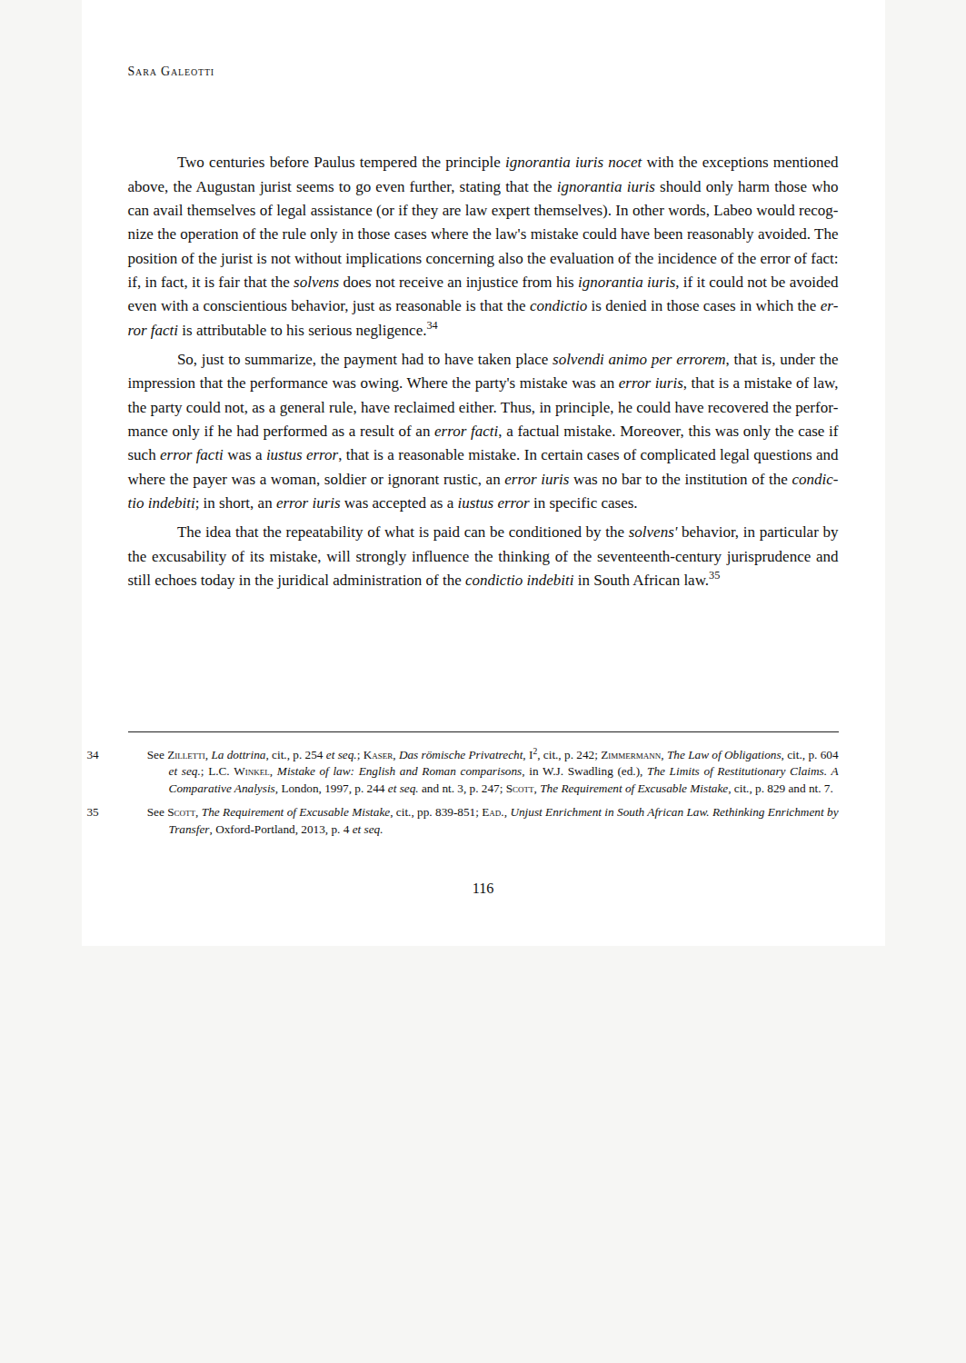Sara Galeotti
Two centuries before Paulus tempered the principle ignorantia iuris nocet with the exceptions mentioned above, the Augustan jurist seems to go even further, stating that the ignorantia iuris should only harm those who can avail themselves of legal assistance (or if they are law expert themselves). In other words, Labeo would recognize the operation of the rule only in those cases where the law's mistake could have been reasonably avoided. The position of the jurist is not without implications concerning also the evaluation of the incidence of the error of fact: if, in fact, it is fair that the solvens does not receive an injustice from his ignorantia iuris, if it could not be avoided even with a conscientious behavior, just as reasonable is that the condictio is denied in those cases in which the error facti is attributable to his serious negligence.34
So, just to summarize, the payment had to have taken place solvendi animo per errorem, that is, under the impression that the performance was owing. Where the party's mistake was an error iuris, that is a mistake of law, the party could not, as a general rule, have reclaimed either. Thus, in principle, he could have recovered the performance only if he had performed as a result of an error facti, a factual mistake. Moreover, this was only the case if such error facti was a iustus error, that is a reasonable mistake. In certain cases of complicated legal questions and where the payer was a woman, soldier or ignorant rustic, an error iuris was no bar to the institution of the condictio indebiti; in short, an error iuris was accepted as a iustus error in specific cases.
The idea that the repeatability of what is paid can be conditioned by the solvens' behavior, in particular by the excusability of its mistake, will strongly influence the thinking of the seventeenth-century jurisprudence and still echoes today in the juridical administration of the condictio indebiti in South African law.35
34 See Zilletti, La dottrina, cit., p. 254 et seq.; Kaser, Das römische Privatrecht, I2, cit., p. 242; Zimmermann, The Law of Obligations, cit., p. 604 et seq.; L.C. Winkel, Mistake of law: English and Roman comparisons, in W.J. Swadling (ed.), The Limits of Restitutionary Claims. A Comparative Analysis, London, 1997, p. 244 et seq. and nt. 3, p. 247; Scott, The Requirement of Excusable Mistake, cit., p. 829 and nt. 7.
35 See Scott, The Requirement of Excusable Mistake, cit., pp. 839-851; Ead., Unjust Enrichment in South African Law. Rethinking Enrichment by Transfer, Oxford-Portland, 2013, p. 4 et seq.
116